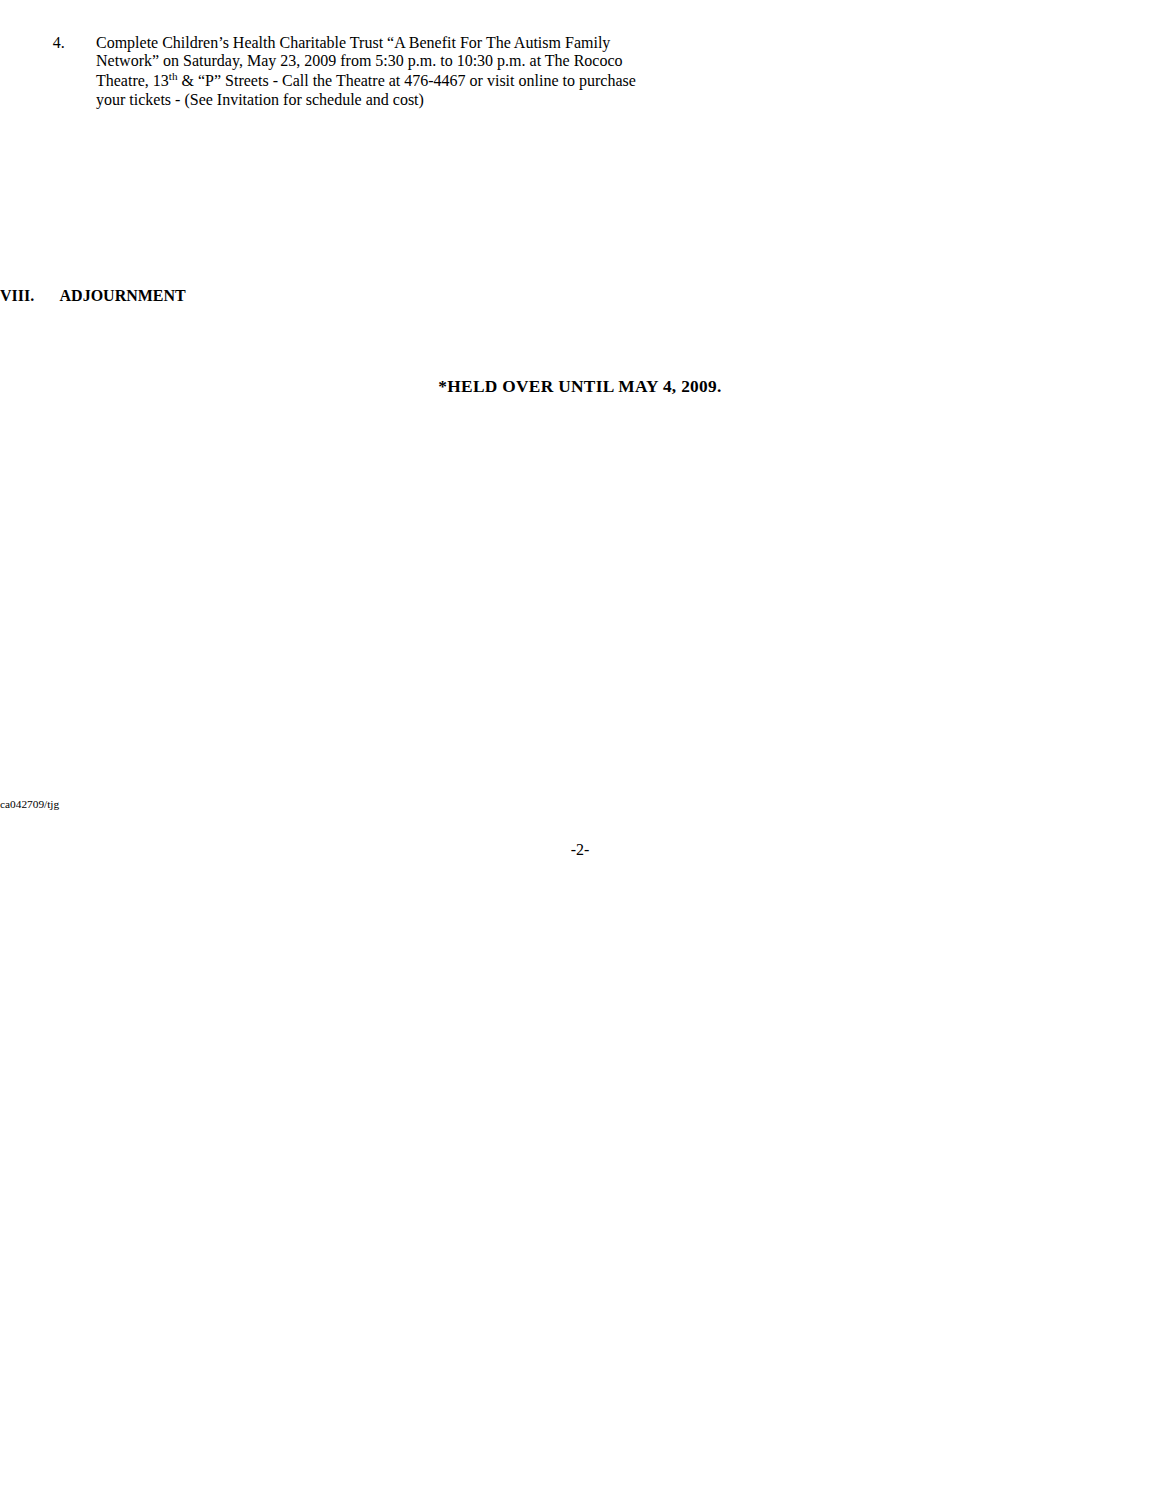4.
Complete Children’s Health Charitable Trust “A Benefit For The Autism Family Network” on Saturday, May 23, 2009 from 5:30 p.m. to 10:30 p.m. at The Rococo Theatre, 13th & “P” Streets - Call the Theatre at 476-4467 or visit online to purchase your tickets - (See Invitation for schedule and cost)
VIII.
ADJOURNMENT
*HELD OVER UNTIL MAY 4, 2009.
ca042709/tjg
-2-